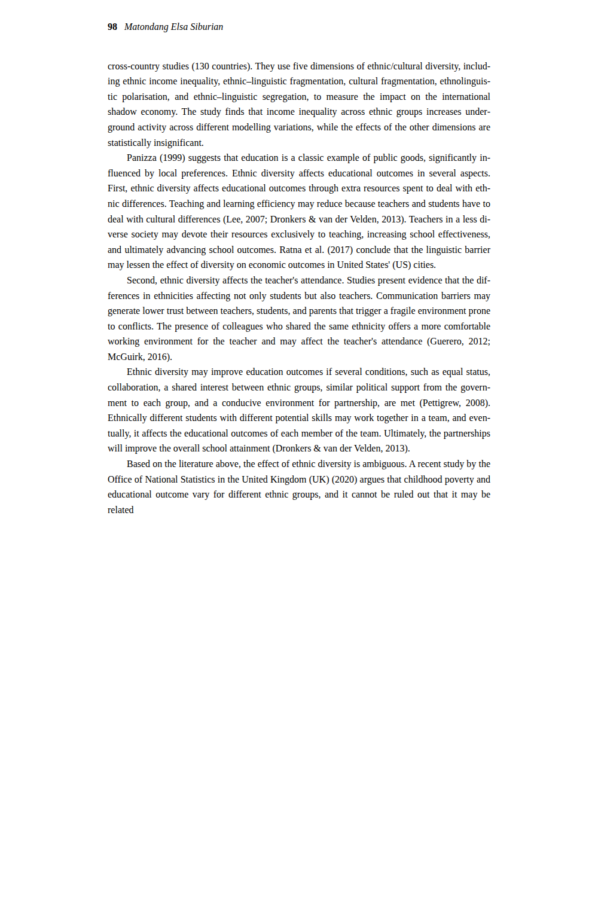98 Matondang Elsa Siburian
cross-country studies (130 countries). They use five dimensions of ethnic/cultural diversity, including ethnic income inequality, ethnic–linguistic fragmentation, cultural fragmentation, ethnolinguistic polarisation, and ethnic–linguistic segregation, to measure the impact on the international shadow economy. The study finds that income inequality across ethnic groups increases underground activity across different modelling variations, while the effects of the other dimensions are statistically insignificant.
Panizza (1999) suggests that education is a classic example of public goods, significantly influenced by local preferences. Ethnic diversity affects educational outcomes in several aspects. First, ethnic diversity affects educational outcomes through extra resources spent to deal with ethnic differences. Teaching and learning efficiency may reduce because teachers and students have to deal with cultural differences (Lee, 2007; Dronkers & van der Velden, 2013). Teachers in a less diverse society may devote their resources exclusively to teaching, increasing school effectiveness, and ultimately advancing school outcomes. Ratna et al. (2017) conclude that the linguistic barrier may lessen the effect of diversity on economic outcomes in United States' (US) cities.
Second, ethnic diversity affects the teacher's attendance. Studies present evidence that the differences in ethnicities affecting not only students but also teachers. Communication barriers may generate lower trust between teachers, students, and parents that trigger a fragile environment prone to conflicts. The presence of colleagues who shared the same ethnicity offers a more comfortable working environment for the teacher and may affect the teacher's attendance (Guerero, 2012; McGuirk, 2016).
Ethnic diversity may improve education outcomes if several conditions, such as equal status, collaboration, a shared interest between ethnic groups, similar political support from the government to each group, and a conducive environment for partnership, are met (Pettigrew, 2008). Ethnically different students with different potential skills may work together in a team, and eventually, it affects the educational outcomes of each member of the team. Ultimately, the partnerships will improve the overall school attainment (Dronkers & van der Velden, 2013).
Based on the literature above, the effect of ethnic diversity is ambiguous. A recent study by the Office of National Statistics in the United Kingdom (UK) (2020) argues that childhood poverty and educational outcome vary for different ethnic groups, and it cannot be ruled out that it may be related